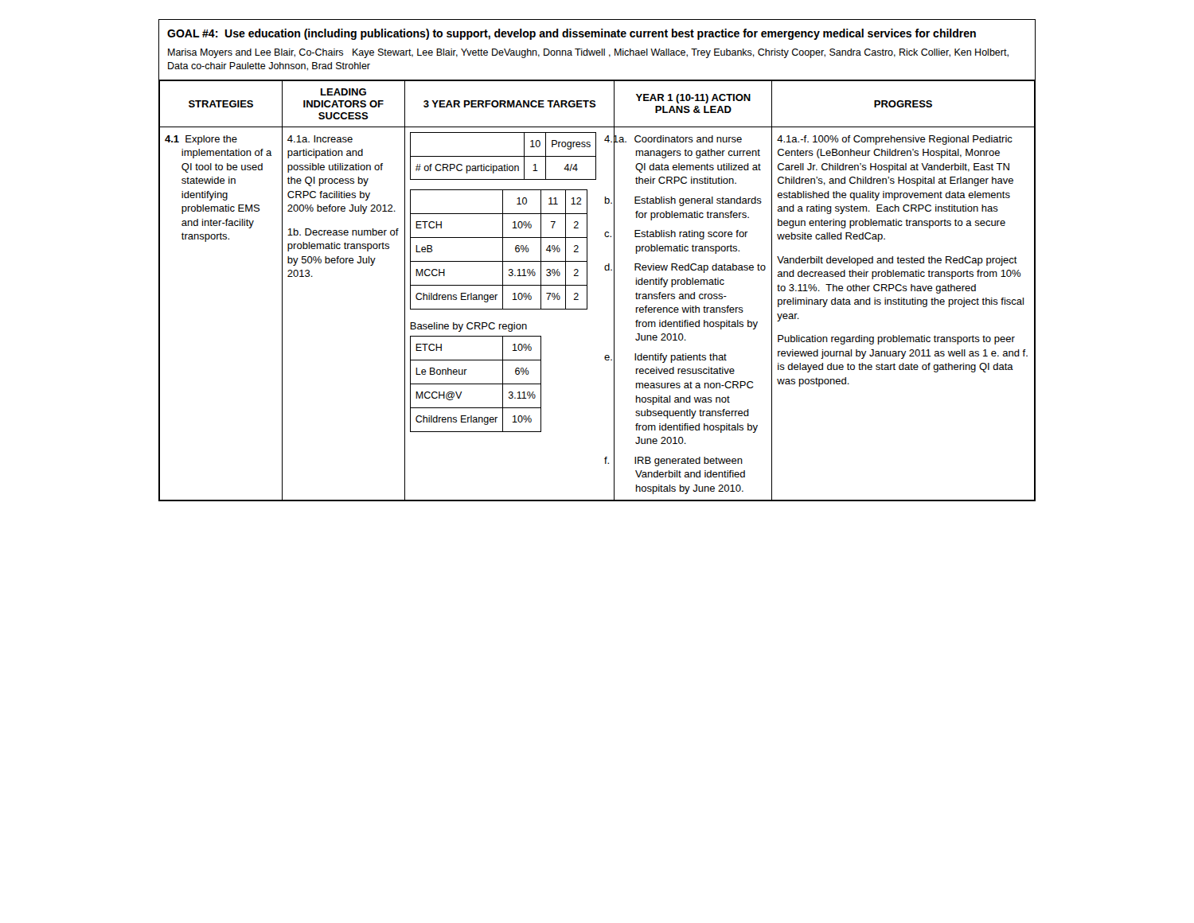GOAL #4: Use education (including publications) to support, develop and disseminate current best practice for emergency medical services for children
Marisa Moyers and Lee Blair, Co-Chairs Kaye Stewart, Lee Blair, Yvette DeVaughn, Donna Tidwell , Michael Wallace, Trey Eubanks, Christy Cooper, Sandra Castro, Rick Collier, Ken Holbert, Data co-chair Paulette Johnson, Brad Strohler
| STRATEGIES | LEADING INDICATORS OF SUCCESS | 3 YEAR PERFORMANCE TARGETS | YEAR 1 (10-11) ACTION PLANS & LEAD | PROGRESS |
| --- | --- | --- | --- | --- |
| 4.1 Explore the implementation of a QI tool to be used statewide in identifying problematic EMS and inter-facility transports. | 4.1a. Increase participation and possible utilization of the QI process by CRPC facilities by 200% before July 2012. 1b. Decrease number of problematic transports by 50% before July 2013. | / / 10 / Progress / / # of CRPC participation / 1 / 4/4 / / / 10 / 11 / 12 / / ETCH / 10% / 7 / 2 / / LeB / 6% / 4% / 2 / / MCCH / 3.11% / 3% / 2 / / Childrens Erlanger / 10% / 7% / 2 / Baseline by CRPC region / ETCH / 10% / / Le Bonheur / 6% / / MCCH@V / 3.11% / / Childrens Erlanger / 10% / | 4.1a. Coordinators and nurse managers to gather current QI data elements utilized at their CRPC institution. b. Establish general standards for problematic transfers. c. Establish rating score for problematic transports. d. Review RedCap database to identify problematic transfers and cross-reference with transfers from identified hospitals by June 2010. e. Identify patients that received resuscitative measures at a non-CRPC hospital and was not subsequently transferred from identified hospitals by June 2010. f. IRB generated between Vanderbilt and identified hospitals by June 2010. | 4.1a.-f. 100% of Comprehensive Regional Pediatric Centers (LeBonheur Children’s Hospital, Monroe Carell Jr. Children’s Hospital at Vanderbilt, East TN Children’s, and Children’s Hospital at Erlanger have established the quality improvement data elements and a rating system. Each CRPC institution has begun entering problematic transports to a secure website called RedCap. Vanderbilt developed and tested the RedCap project and decreased their problematic transports from 10% to 3.11%. The other CRPCs have gathered preliminary data and is instituting the project this fiscal year. Publication regarding problematic transports to peer reviewed journal by January 2011 as well as 1 e. and f. is delayed due to the start date of gathering QI data was postponed. |